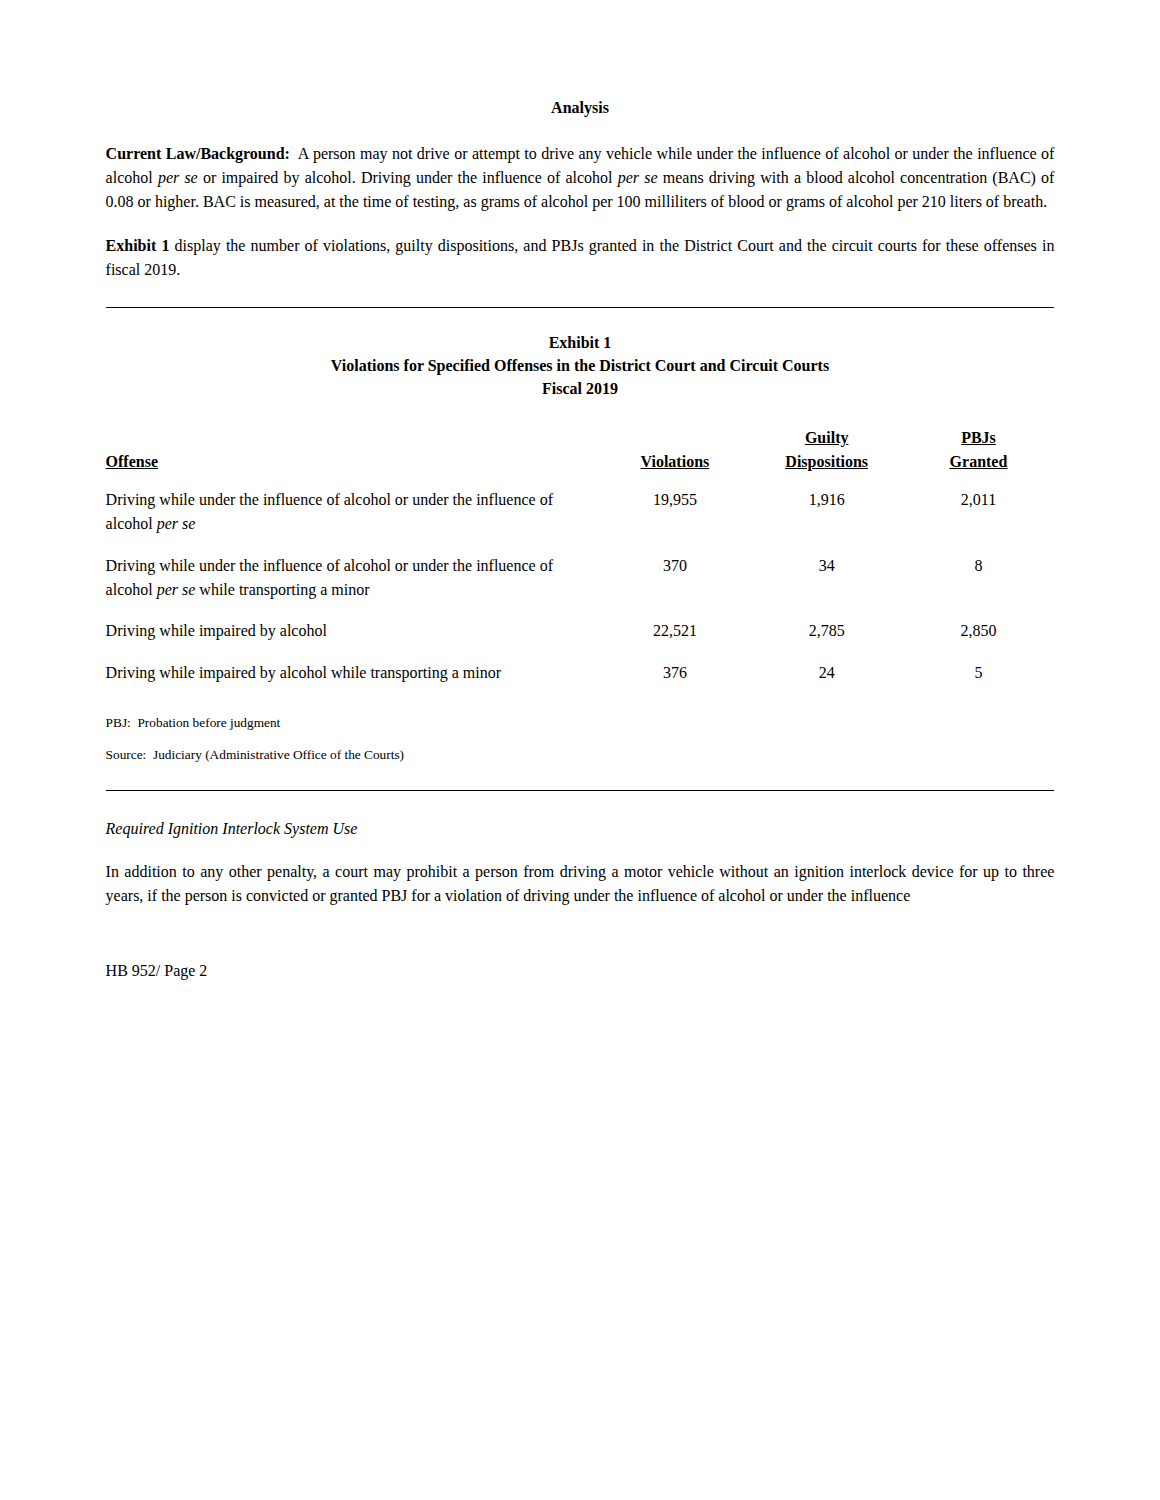Analysis
Current Law/Background: A person may not drive or attempt to drive any vehicle while under the influence of alcohol or under the influence of alcohol per se or impaired by alcohol. Driving under the influence of alcohol per se means driving with a blood alcohol concentration (BAC) of 0.08 or higher. BAC is measured, at the time of testing, as grams of alcohol per 100 milliliters of blood or grams of alcohol per 210 liters of breath.
Exhibit 1 display the number of violations, guilty dispositions, and PBJs granted in the District Court and the circuit courts for these offenses in fiscal 2019.
Exhibit 1
Violations for Specified Offenses in the District Court and Circuit Courts
Fiscal 2019
| Offense | Violations | Guilty Dispositions | PBJs Granted |
| --- | --- | --- | --- |
| Driving while under the influence of alcohol or under the influence of alcohol per se | 19,955 | 1,916 | 2,011 |
| Driving while under the influence of alcohol or under the influence of alcohol per se while transporting a minor | 370 | 34 | 8 |
| Driving while impaired by alcohol | 22,521 | 2,785 | 2,850 |
| Driving while impaired by alcohol while transporting a minor | 376 | 24 | 5 |
PBJ: Probation before judgment
Source: Judiciary (Administrative Office of the Courts)
Required Ignition Interlock System Use
In addition to any other penalty, a court may prohibit a person from driving a motor vehicle without an ignition interlock device for up to three years, if the person is convicted or granted PBJ for a violation of driving under the influence of alcohol or under the influence
HB 952/ Page 2